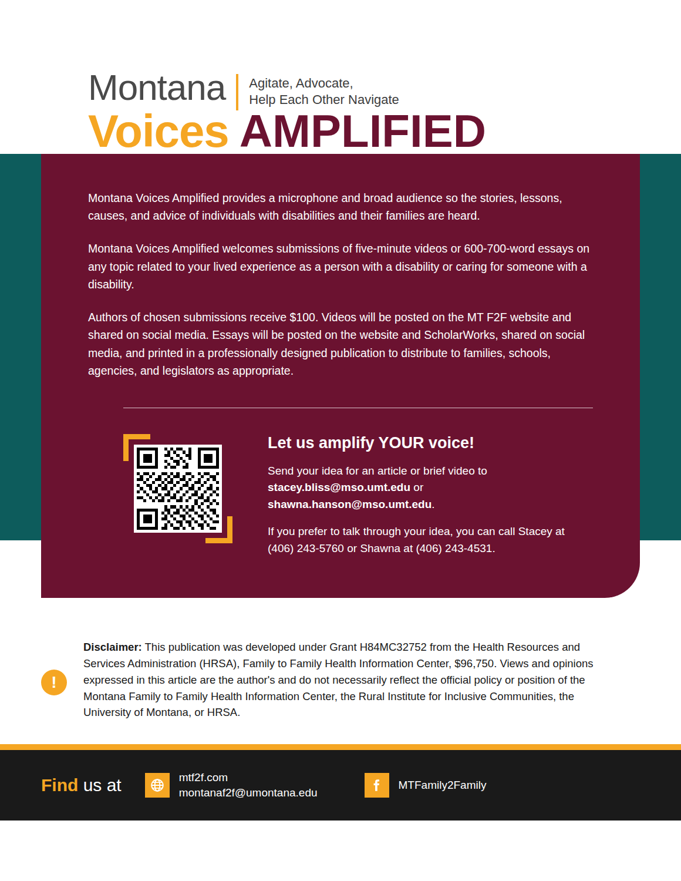Montana
Agitate, Advocate,
Help Each Other Navigate
Voices AMPLIFIED
Montana Voices Amplified provides a microphone and broad audience so the stories, lessons, causes, and advice of individuals with disabilities and their families are heard.
Montana Voices Amplified welcomes submissions of five-minute videos or 600-700-word essays on any topic related to your lived experience as a person with a disability or caring for someone with a disability.
Authors of chosen submissions receive $100. Videos will be posted on the MT F2F website and shared on social media. Essays will be posted on the website and ScholarWorks, shared on social media, and printed in a professionally designed publication to distribute to families, schools, agencies, and legislators as appropriate.
Let us amplify YOUR voice!
Send your idea for an article or brief video to stacey.bliss@mso.umt.edu or shawna.hanson@mso.umt.edu.
If you prefer to talk through your idea, you can call Stacey at (406) 243-5760 or Shawna at (406) 243-4531.
!
Disclaimer: This publication was developed under Grant H84MC32752 from the Health Resources and Services Administration (HRSA), Family to Family Health Information Center, $96,750. Views and opinions expressed in this article are the author's and do not necessarily reflect the official policy or position of the Montana Family to Family Health Information Center, the Rural Institute for Inclusive Communities, the University of Montana, or HRSA.
Find us at
mtf2f.com
montanaf2f@umontana.edu
MTFamily2Family